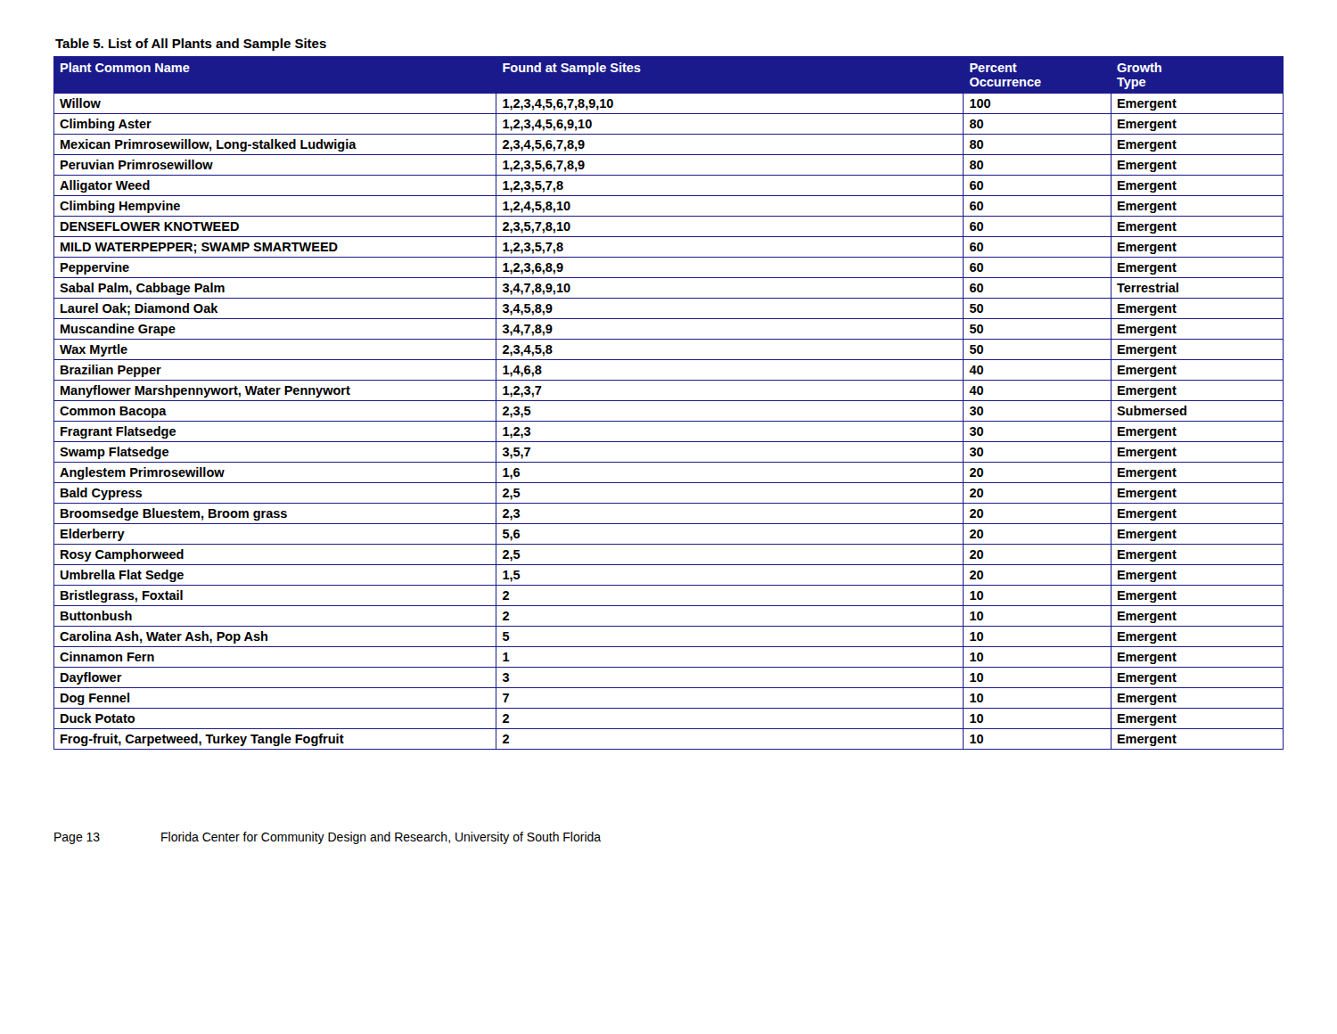Table 5. List of All Plants and Sample Sites
| Plant Common Name | Found at Sample Sites | Percent Occurrence | Growth Type |
| --- | --- | --- | --- |
| Willow | 1,2,3,4,5,6,7,8,9,10 | 100 | Emergent |
| Climbing Aster | 1,2,3,4,5,6,9,10 | 80 | Emergent |
| Mexican Primrosewillow, Long-stalked Ludwigia | 2,3,4,5,6,7,8,9 | 80 | Emergent |
| Peruvian Primrosewillow | 1,2,3,5,6,7,8,9 | 80 | Emergent |
| Alligator Weed | 1,2,3,5,7,8 | 60 | Emergent |
| Climbing Hempvine | 1,2,4,5,8,10 | 60 | Emergent |
| DENSEFLOWER KNOTWEED | 2,3,5,7,8,10 | 60 | Emergent |
| MILD WATERPEPPER; SWAMP SMARTWEED | 1,2,3,5,7,8 | 60 | Emergent |
| Peppervine | 1,2,3,6,8,9 | 60 | Emergent |
| Sabal Palm, Cabbage Palm | 3,4,7,8,9,10 | 60 | Terrestrial |
| Laurel Oak; Diamond Oak | 3,4,5,8,9 | 50 | Emergent |
| Muscandine Grape | 3,4,7,8,9 | 50 | Emergent |
| Wax Myrtle | 2,3,4,5,8 | 50 | Emergent |
| Brazilian Pepper | 1,4,6,8 | 40 | Emergent |
| Manyflower Marshpennywort, Water Pennywort | 1,2,3,7 | 40 | Emergent |
| Common Bacopa | 2,3,5 | 30 | Submersed |
| Fragrant Flatsedge | 1,2,3 | 30 | Emergent |
| Swamp Flatsedge | 3,5,7 | 30 | Emergent |
| Anglestem Primrosewillow | 1,6 | 20 | Emergent |
| Bald Cypress | 2,5 | 20 | Emergent |
| Broomsedge Bluestem, Broom grass | 2,3 | 20 | Emergent |
| Elderberry | 5,6 | 20 | Emergent |
| Rosy Camphorweed | 2,5 | 20 | Emergent |
| Umbrella Flat Sedge | 1,5 | 20 | Emergent |
| Bristlegrass, Foxtail | 2 | 10 | Emergent |
| Buttonbush | 2 | 10 | Emergent |
| Carolina Ash, Water Ash, Pop Ash | 5 | 10 | Emergent |
| Cinnamon Fern | 1 | 10 | Emergent |
| Dayflower | 3 | 10 | Emergent |
| Dog Fennel | 7 | 10 | Emergent |
| Duck Potato | 2 | 10 | Emergent |
| Frog-fruit, Carpetweed, Turkey Tangle Fogfruit | 2 | 10 | Emergent |
Page 13
Florida Center for Community Design and Research, University of South Florida